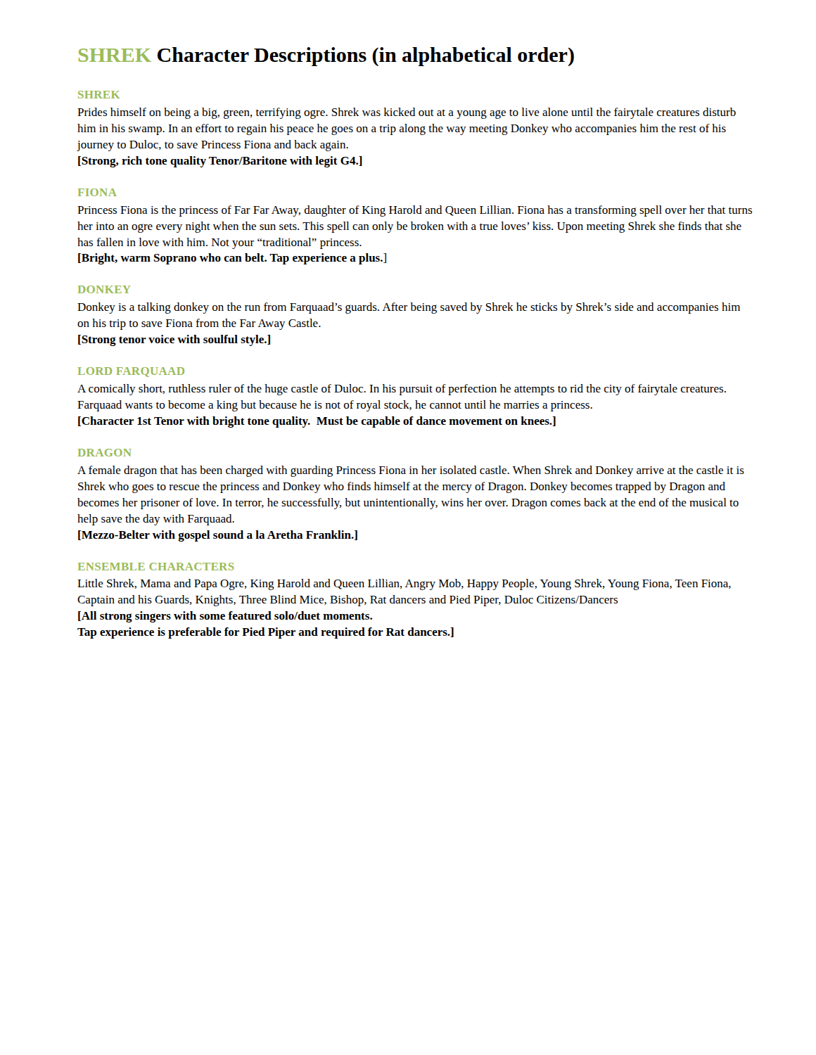SHREK Character Descriptions (in alphabetical order)
SHREK
Prides himself on being a big, green, terrifying ogre. Shrek was kicked out at a young age to live alone until the fairytale creatures disturb him in his swamp. In an effort to regain his peace he goes on a trip along the way meeting Donkey who accompanies him the rest of his journey to Duloc, to save Princess Fiona and back again.
[Strong, rich tone quality Tenor/Baritone with legit G4.]
FIONA
Princess Fiona is the princess of Far Far Away, daughter of King Harold and Queen Lillian. Fiona has a transforming spell over her that turns her into an ogre every night when the sun sets. This spell can only be broken with a true loves’ kiss. Upon meeting Shrek she finds that she has fallen in love with him. Not your “traditional” princess.
[Bright, warm Soprano who can belt. Tap experience a plus.]
DONKEY
Donkey is a talking donkey on the run from Farquaad’s guards. After being saved by Shrek he sticks by Shrek’s side and accompanies him on his trip to save Fiona from the Far Away Castle.
[Strong tenor voice with soulful style.]
LORD FARQUAAD
A comically short, ruthless ruler of the huge castle of Duloc. In his pursuit of perfection he attempts to rid the city of fairytale creatures. Farquaad wants to become a king but because he is not of royal stock, he cannot until he marries a princess.
[Character 1st Tenor with bright tone quality. Must be capable of dance movement on knees.]
DRAGON
A female dragon that has been charged with guarding Princess Fiona in her isolated castle. When Shrek and Donkey arrive at the castle it is Shrek who goes to rescue the princess and Donkey who finds himself at the mercy of Dragon. Donkey becomes trapped by Dragon and becomes her prisoner of love. In terror, he successfully, but unintentionally, wins her over. Dragon comes back at the end of the musical to help save the day with Farquaad.
[Mezzo-Belter with gospel sound a la Aretha Franklin.]
ENSEMBLE CHARACTERS
Little Shrek, Mama and Papa Ogre, King Harold and Queen Lillian, Angry Mob, Happy People, Young Shrek, Young Fiona, Teen Fiona, Captain and his Guards, Knights, Three Blind Mice, Bishop, Rat dancers and Pied Piper, Duloc Citizens/Dancers
[All strong singers with some featured solo/duet moments.
Tap experience is preferable for Pied Piper and required for Rat dancers.]